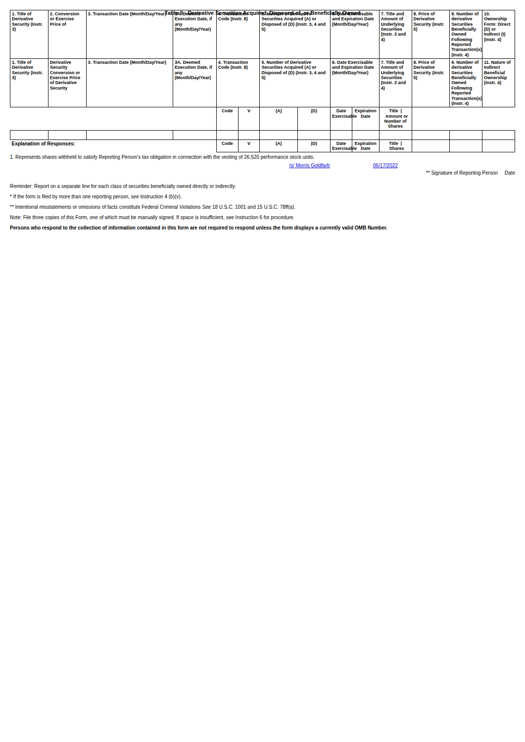Table II - Derivative Securities Acquired, Disposed of, or Beneficially Owned
| 1. Title of Derivative Security (Instr. 3) | 2. Conversion or Exercise Price of | 3. Transaction Date (Month/Day/Year) | 3A. Deemed Execution Date, if any (Month/Day/Year) | 4. Transaction Code (Instr. 8) | 5. Number of Derivative Securities Acquired (A) or Disposed of (D) (Instr. 3, 4 and 5) | 6. Date Exercisable and Expiration Date (Month/Day/Year) | 7. Title and Amount of Underlying Securities (Instr. 3 and 4) | 8. Price of Derivative Security (Instr. 5) | 9. Number of derivative Securities Beneficially Owned Following Reported Transaction(s) (Instr. 4) | 10. Ownership Form: Direct (D) or Indirect (I) (Instr. 4) |
| 1. Title of Derivative Security (Instr. 3) | Derivative Security Conversion or Exercise Price of Derivative Security | 3. Transaction Date (Month/Day/Year) | 3A. Deemed Execution Date, if any (Month/Day/Year) | 4. Transaction Code (Instr. 8) | 5. Number of Derivative Securities Acquired (A) or Disposed of (D) (Instr. 3, 4 and 5) | 6. Date Exercisable and Expiration Date (Month/Day/Year) | 7. Title and Amount of Underlying Securities (Instr. 3 and 4) | 8. Price of Derivative Security (Instr. 5) | 9. Number of derivative Securities Beneficially Owned Following Reported Transaction(s) (Instr. 4) | 11. Nature of Indirect Beneficial Ownership (Instr. 4) |
| | | | | Code | V | (A) | (D) | Date Exercisable | Expiration Date | Title / Amount or Number of Shares | | | |
| Explanation of Responses: | Code | V | (A) | (D) | Date Exercisable | Expiration Date | Title / Shares | | | |
1. Represents shares withheld to satisfy Reporting Person's tax obligation in connection with the vesting of 26,520 performance stock units.
/s/ Morris Goldfarb 06/17/2022
** Signature of Reporting Person Date
Reminder: Report on a separate line for each class of securities beneficially owned directly or indirectly.
* If the form is filed by more than one reporting person, see Instruction 4 (b)(v).
** Intentional misstatements or omissions of facts constitute Federal Criminal Violations See 18 U.S.C. 1001 and 15 U.S.C. 78ff(a).
Note: File three copies of this Form, one of which must be manually signed. If space is insufficient, see Instruction 6 for procedure.
Persons who respond to the collection of information contained in this form are not required to respond unless the form displays a currently valid OMB Number.